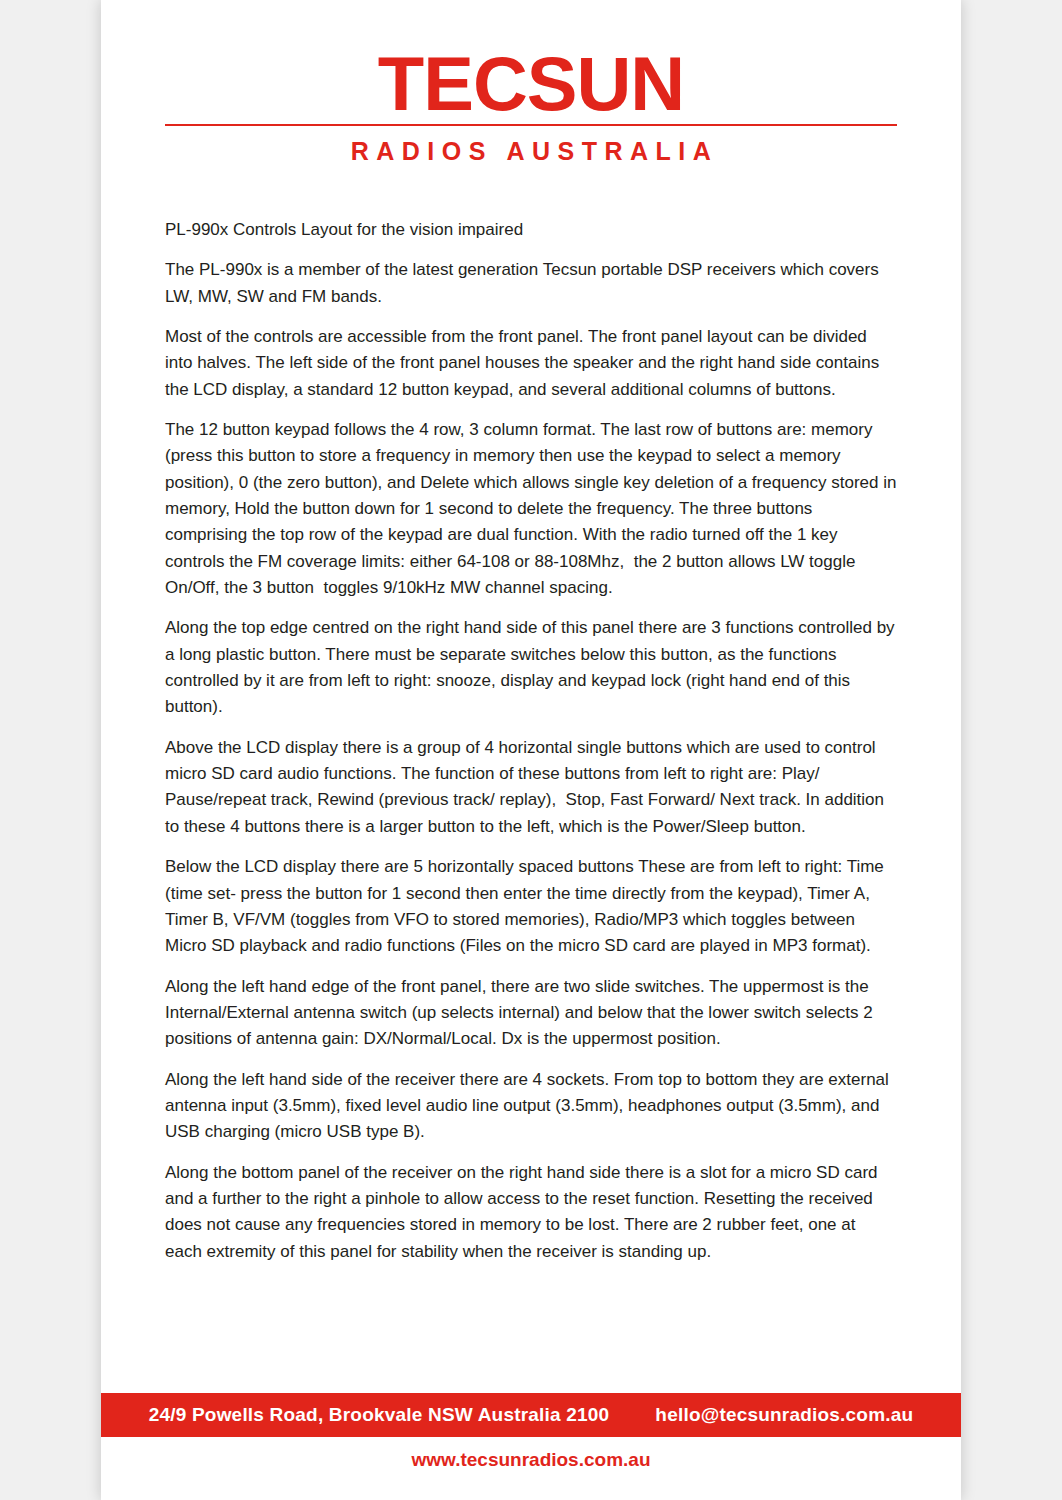TECSUN
RADIOS AUSTRALIA
PL-990x Controls Layout for the vision impaired
The PL-990x is a member of the latest generation Tecsun portable DSP receivers which covers LW, MW, SW and FM bands.
Most of the controls are accessible from the front panel. The front panel layout can be divided into halves. The left side of the front panel houses the speaker and the right hand side contains the LCD display, a standard 12 button keypad, and several additional columns of buttons.
The 12 button keypad follows the 4 row, 3 column format. The last row of buttons are: memory (press this button to store a frequency in memory then use the keypad to select a memory position), 0 (the zero button), and Delete which allows single key deletion of a frequency stored in memory, Hold the button down for 1 second to delete the frequency. The three buttons comprising the top row of the keypad are dual function. With the radio turned off the 1 key controls the FM coverage limits: either 64-108 or 88-108Mhz, the 2 button allows LW toggle On/Off, the 3 button toggles 9/10kHz MW channel spacing.
Along the top edge centred on the right hand side of this panel there are 3 functions controlled by a long plastic button. There must be separate switches below this button, as the functions controlled by it are from left to right: snooze, display and keypad lock (right hand end of this button).
Above the LCD display there is a group of 4 horizontal single buttons which are used to control micro SD card audio functions. The function of these buttons from left to right are: Play/ Pause/repeat track, Rewind (previous track/ replay), Stop, Fast Forward/ Next track. In addition to these 4 buttons there is a larger button to the left, which is the Power/Sleep button.
Below the LCD display there are 5 horizontally spaced buttons These are from left to right: Time (time set- press the button for 1 second then enter the time directly from the keypad), Timer A, Timer B, VF/VM (toggles from VFO to stored memories), Radio/MP3 which toggles between Micro SD playback and radio functions (Files on the micro SD card are played in MP3 format).
Along the left hand edge of the front panel, there are two slide switches. The uppermost is the Internal/External antenna switch (up selects internal) and below that the lower switch selects 2 positions of antenna gain: DX/Normal/Local. Dx is the uppermost position.
Along the left hand side of the receiver there are 4 sockets. From top to bottom they are external antenna input (3.5mm), fixed level audio line output (3.5mm), headphones output (3.5mm), and USB charging (micro USB type B).
Along the bottom panel of the receiver on the right hand side there is a slot for a micro SD card and a further to the right a pinhole to allow access to the reset function. Resetting the received does not cause any frequencies stored in memory to be lost. There are 2 rubber feet, one at each extremity of this panel for stability when the receiver is standing up.
24/9 Powells Road, Brookvale NSW Australia 2100 hello@tecsunradios.com.au
www.tecsunradios.com.au